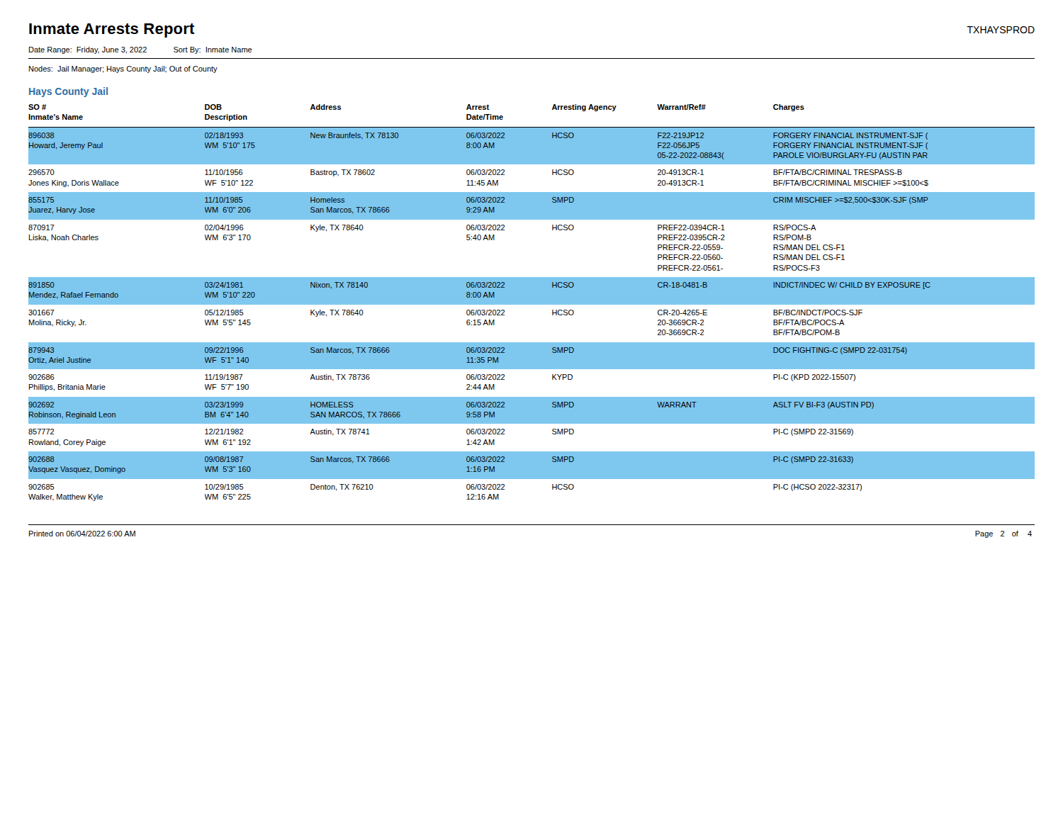Inmate Arrests Report
TXHAYSPROD
Date Range: Friday, June 3, 2022 Sort By: Inmate Name
Nodes: Jail Manager; Hays County Jail; Out of County
Hays County Jail
| SO # Inmate's Name | DOB Description | Address | Arrest Date/Time | Arresting Agency | Warrant/Ref# | Charges |
| --- | --- | --- | --- | --- | --- | --- |
| 896038 Howard, Jeremy Paul | 02/18/1993 WM 5'10" 175 | New Braunfels, TX 78130 | 06/03/2022 8:00 AM | HCSO | F22-219JP12 F22-056JP5 05-22-2022-08843( | FORGERY FINANCIAL INSTRUMENT-SJF ( FORGERY FINANCIAL INSTRUMENT-SJF ( PAROLE VIO/BURGLARY-FU (AUSTIN PAR |
| 296570 Jones King, Doris Wallace | 11/10/1956 WF 5'10" 122 | Bastrop, TX 78602 | 06/03/2022 11:45 AM | HCSO | 20-4913CR-1 20-4913CR-1 | BF/FTA/BC/CRIMINAL TRESPASS-B BF/FTA/BC/CRIMINAL MISCHIEF >=$100<$ |
| 855175 Juarez, Harvy Jose | 11/10/1985 WM 6'0" 206 | Homeless San Marcos, TX 78666 | 06/03/2022 9:29 AM | SMPD | | CRIM MISCHIEF >=$2,500<$30K-SJF (SMP |
| 870917 Liska, Noah Charles | 02/04/1996 WM 6'3" 170 | Kyle, TX 78640 | 06/03/2022 5:40 AM | HCSO | PREF22-0394CR-1 PREF22-0395CR-2 PREFCR-22-0559- PREFCR-22-0560- PREFCR-22-0561- | RS/POCS-A RS/POM-B RS/MAN DEL CS-F1 RS/MAN DEL CS-F1 RS/POCS-F3 |
| 891850 Mendez, Rafael Fernando | 03/24/1981 WM 5'10" 220 | Nixon, TX 78140 | 06/03/2022 8:00 AM | HCSO | CR-18-0481-B | INDICT/INDEC W/ CHILD BY EXPOSURE [C |
| 301667 Molina, Ricky, Jr. | 05/12/1985 WM 5'5" 145 | Kyle, TX 78640 | 06/03/2022 6:15 AM | HCSO | CR-20-4265-E 20-3669CR-2 20-3669CR-2 | BF/BC/INDCT/POCS-SJF BF/FTA/BC/POCS-A BF/FTA/BC/POM-B |
| 879943 Ortiz, Ariel Justine | 09/22/1996 WF 5'1" 140 | San Marcos, TX 78666 | 06/03/2022 11:35 PM | SMPD | | DOC FIGHTING-C (SMPD 22-031754) |
| 902686 Phillips, Britania Marie | 11/19/1987 WF 5'7" 190 | Austin, TX 78736 | 06/03/2022 2:44 AM | KYPD | | PI-C (KPD 2022-15507) |
| 902692 Robinson, Reginald Leon | 03/23/1999 BM 6'4" 140 | HOMELESS SAN MARCOS, TX 78666 | 06/03/2022 9:58 PM | SMPD | WARRANT | ASLT FV BI-F3 (AUSTIN PD) |
| 857772 Rowland, Corey Paige | 12/21/1982 WM 6'1" 192 | Austin, TX 78741 | 06/03/2022 1:42 AM | SMPD | | PI-C (SMPD 22-31569) |
| 902688 Vasquez Vasquez, Domingo | 09/08/1987 WM 5'3" 160 | San Marcos, TX 78666 | 06/03/2022 1:16 PM | SMPD | | PI-C (SMPD 22-31633) |
| 902685 Walker, Matthew Kyle | 10/29/1985 WM 6'5" 225 | Denton, TX 76210 | 06/03/2022 12:16 AM | HCSO | | PI-C (HCSO 2022-32317) |
Printed on 06/04/2022 6:00 AM Page 2 of 4